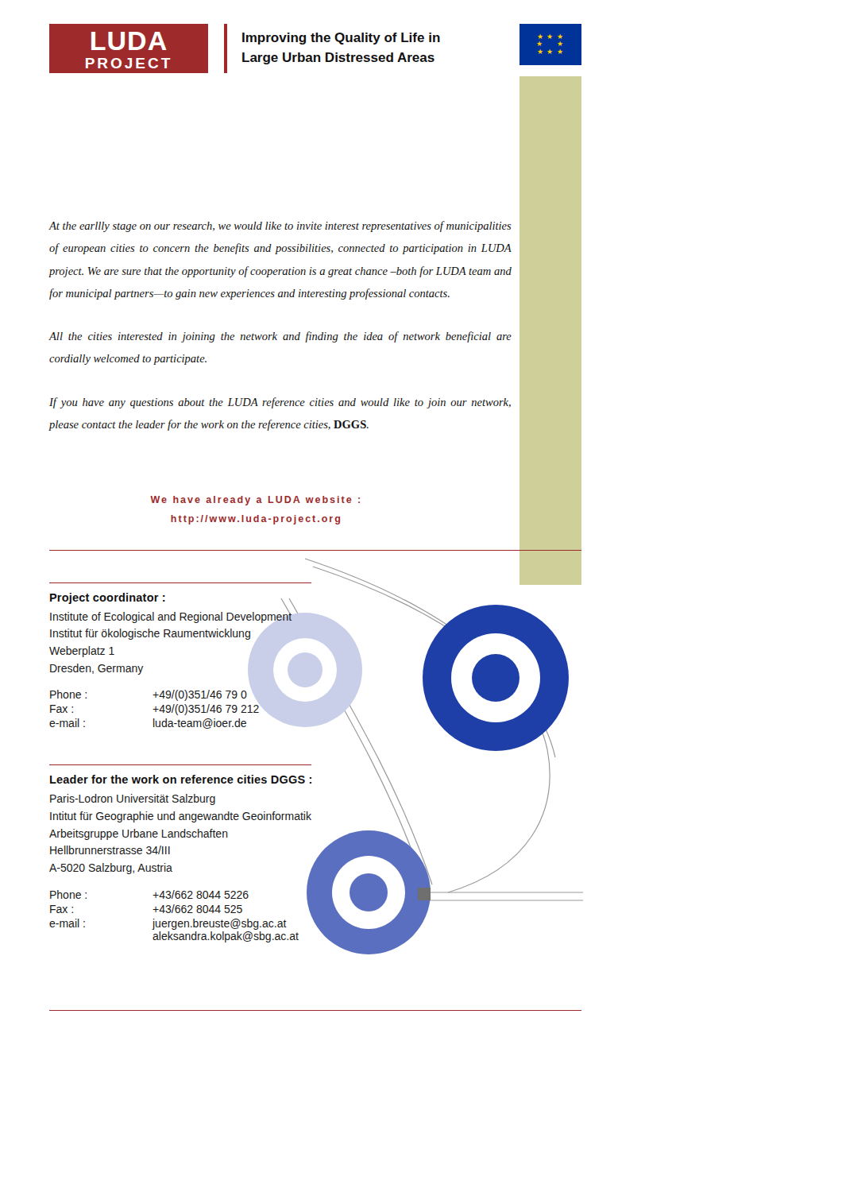LUDA PROJECT
Improving the Quality of Life in
Large Urban Distressed Areas
★ ★ ★
★ ★
★ ★ ★
At the earllly stage on our research, we would like to invite interest representatives of municipalities of european cities to concern the benefits and possibilities, connected to participation in LUDA project. We are sure that the opportunity of cooperation is a great chance –both for LUDA team and for municipal partners—to gain new experiences and interesting professional contacts.
All the cities interested in joining the network and finding the idea of network beneficial are cordially welcomed to participate.
If you have any questions about the LUDA reference cities and would like to join our network, please contact the leader for the work on the reference cities, DGGS.
We have already a LUDA website :
http://www.luda-project.org
Project coordinator :
Institute of Ecological and Regional Development
Institut für ökologische Raumentwicklung
Weberplatz 1
Dresden, Germany
| Phone : | +49/(0)351/46 79 0 |
| Fax : | +49/(0)351/46 79 212 |
| e-mail : | luda-team@ioer.de |
Leader for the work on reference cities DGGS :
Paris-Lodron Universität Salzburg
Intitut für Geographie und angewandte Geoinformatik
Arbeitsgruppe Urbane Landschaften
Hellbrunnerstrasse 34/III
A-5020 Salzburg, Austria
| Phone : | +43/662 8044 5226 |
| Fax : | +43/662 8044 525 |
| e-mail : | juergen.breuste@sbg.ac.at aleksandra.kolpak@sbg.ac.at |